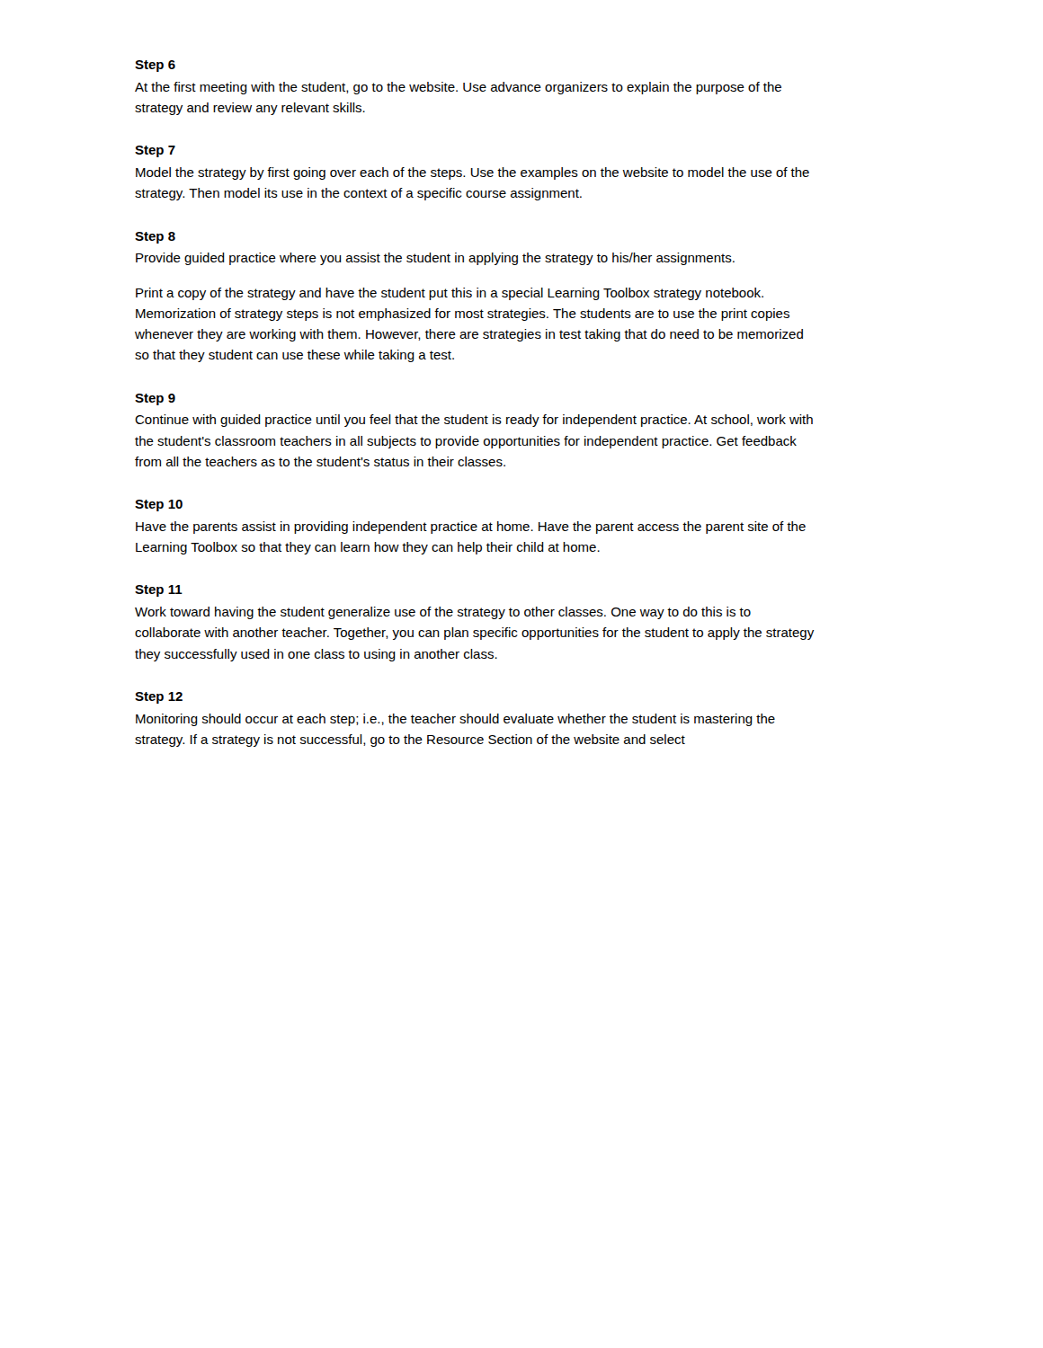Step 6
At the first meeting with the student, go to the website. Use advance organizers to explain the purpose of the strategy and review any relevant skills.
Step 7
Model the strategy by first going over each of the steps. Use the examples on the website to model the use of the strategy. Then model its use in the context of a specific course assignment.
Step 8
Provide guided practice where you assist the student in applying the strategy to his/her assignments.
Print a copy of the strategy and have the student put this in a special Learning Toolbox strategy notebook. Memorization of strategy steps is not emphasized for most strategies. The students are to use the print copies whenever they are working with them. However, there are strategies in test taking that do need to be memorized so that they student can use these while taking a test.
Step 9
Continue with guided practice until you feel that the student is ready for independent practice. At school, work with the student's classroom teachers in all subjects to provide opportunities for independent practice. Get feedback from all the teachers as to the student's status in their classes.
Step 10
Have the parents assist in providing independent practice at home. Have the parent access the parent site of the Learning Toolbox so that they can learn how they can help their child at home.
Step 11
Work toward having the student generalize use of the strategy to other classes. One way to do this is to collaborate with another teacher. Together, you can plan specific opportunities for the student to apply the strategy they successfully used in one class to using in another class.
Step 12
Monitoring should occur at each step; i.e., the teacher should evaluate whether the student is mastering the strategy. If a strategy is not successful, go to the Resource Section of the website and select